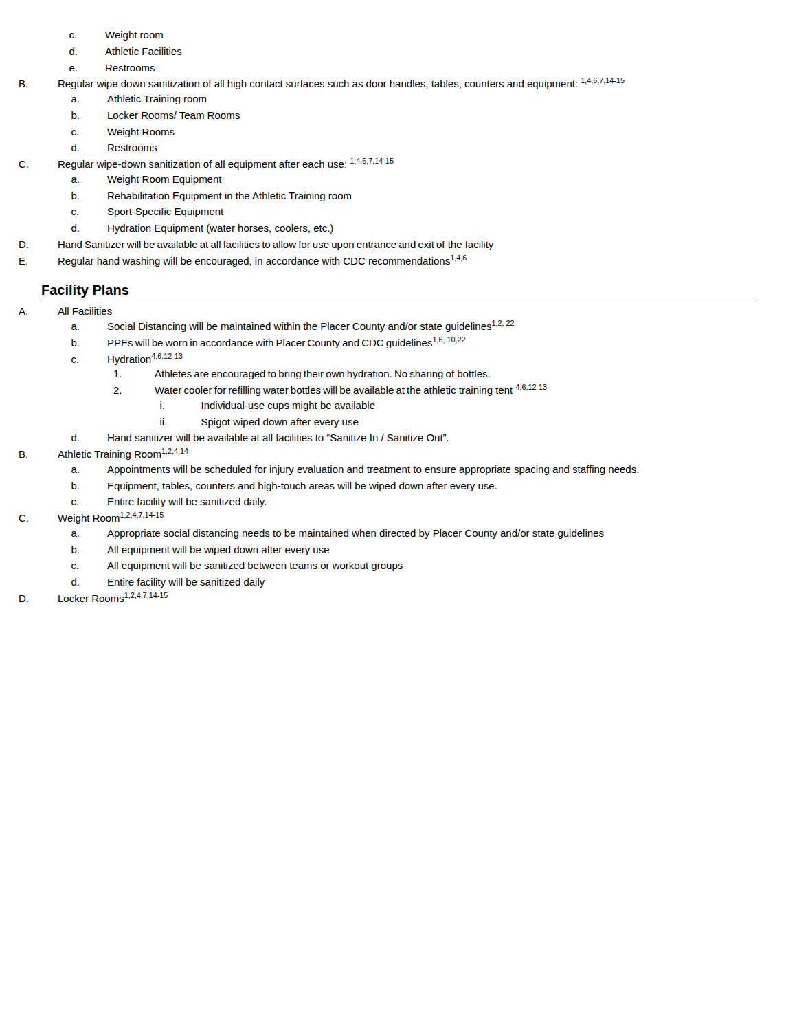c. Weight room
d. Athletic Facilities
e. Restrooms
B. Regular wipe down sanitization of all high contact surfaces such as door handles, tables, counters and equipment: 1,4,6,7,14-15
a. Athletic Training room
b. Locker Rooms/ Team Rooms
c. Weight Rooms
d. Restrooms
C. Regular wipe-down sanitization of all equipment after each use: 1,4,6,7,14-15
a. Weight Room Equipment
b. Rehabilitation Equipment in the Athletic Training room
c. Sport-Specific Equipment
d. Hydration Equipment (water horses, coolers, etc.)
D. Hand Sanitizer will be available at all facilities to allow for use upon entrance and exit of the facility
E. Regular hand washing will be encouraged, in accordance with CDC recommendations1,4,6
Facility Plans
A. All Facilities
a. Social Distancing will be maintained within the Placer County and/or state guidelines1,2, 22
b. PPEs will be worn in accordance with Placer County and CDC guidelines1,6, 10,22
c. Hydration4,6,12-13
1. Athletes are encouraged to bring their own hydration. No sharing of bottles.
2. Water cooler for refilling water bottles will be available at the athletic training tent 4,6,12-13
i. Individual-use cups might be available
ii. Spigot wiped down after every use
d. Hand sanitizer will be available at all facilities to “Sanitize In / Sanitize Out”.
B. Athletic Training Room1,2,4,14
a. Appointments will be scheduled for injury evaluation and treatment to ensure appropriate spacing and staffing needs.
b. Equipment, tables, counters and high-touch areas will be wiped down after every use.
c. Entire facility will be sanitized daily.
C. Weight Room1,2,4,7,14-15
a. Appropriate social distancing needs to be maintained when directed by Placer County and/or state guidelines
b. All equipment will be wiped down after every use
c. All equipment will be sanitized between teams or workout groups
d. Entire facility will be sanitized daily
D. Locker Rooms1,2,4,7,14-15